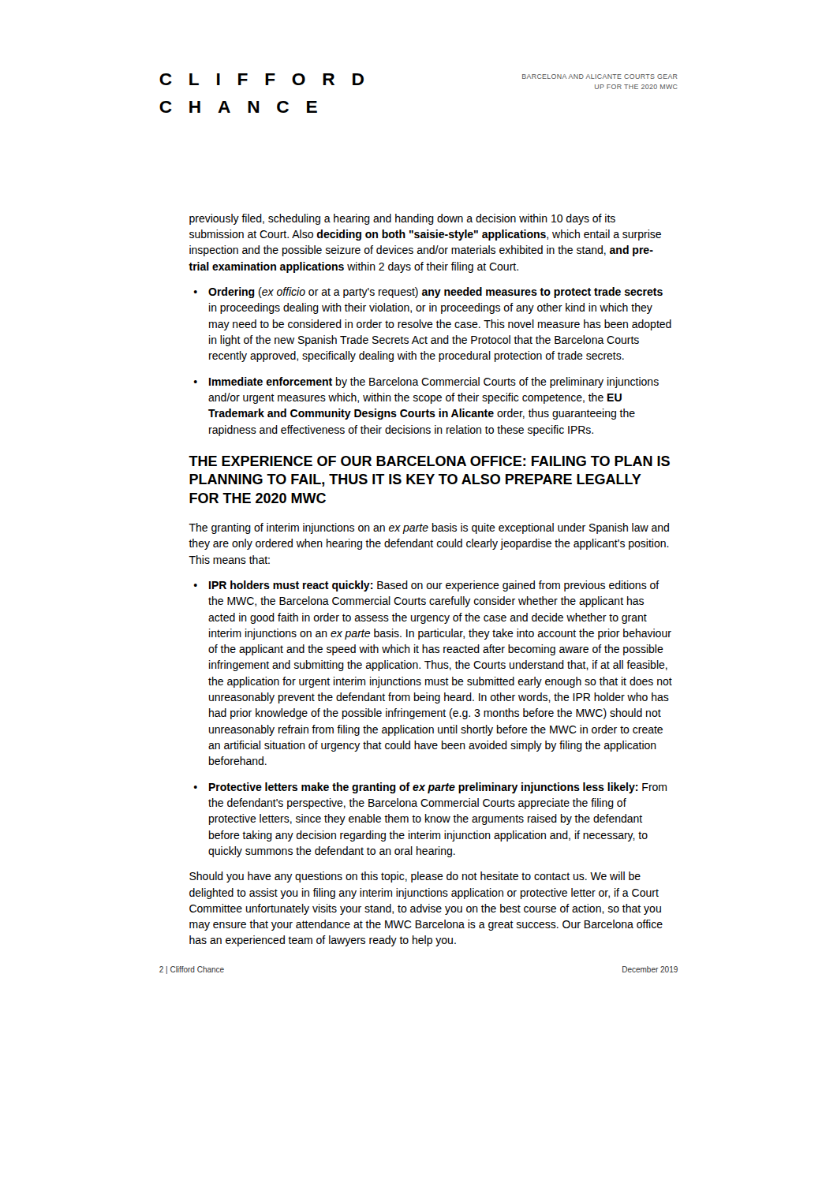C L I F F O R D
C H A N C E
Barcelona and Alicante Courts gear
up for the 2020 MWC
previously filed, scheduling a hearing and handing down a decision within 10 days of its submission at Court. Also deciding on both "saisie-style" applications, which entail a surprise inspection and the possible seizure of devices and/or materials exhibited in the stand, and pre-trial examination applications within 2 days of their filing at Court.
Ordering (ex officio or at a party's request) any needed measures to protect trade secrets in proceedings dealing with their violation, or in proceedings of any other kind in which they may need to be considered in order to resolve the case. This novel measure has been adopted in light of the new Spanish Trade Secrets Act and the Protocol that the Barcelona Courts recently approved, specifically dealing with the procedural protection of trade secrets.
Immediate enforcement by the Barcelona Commercial Courts of the preliminary injunctions and/or urgent measures which, within the scope of their specific competence, the EU Trademark and Community Designs Courts in Alicante order, thus guaranteeing the rapidness and effectiveness of their decisions in relation to these specific IPRs.
The experience of our Barcelona office: failing to plan is planning to fail, thus it is key to also prepare legally for the 2020 MWC
The granting of interim injunctions on an ex parte basis is quite exceptional under Spanish law and they are only ordered when hearing the defendant could clearly jeopardise the applicant's position. This means that:
IPR holders must react quickly: Based on our experience gained from previous editions of the MWC, the Barcelona Commercial Courts carefully consider whether the applicant has acted in good faith in order to assess the urgency of the case and decide whether to grant interim injunctions on an ex parte basis. In particular, they take into account the prior behaviour of the applicant and the speed with which it has reacted after becoming aware of the possible infringement and submitting the application. Thus, the Courts understand that, if at all feasible, the application for urgent interim injunctions must be submitted early enough so that it does not unreasonably prevent the defendant from being heard. In other words, the IPR holder who has had prior knowledge of the possible infringement (e.g. 3 months before the MWC) should not unreasonably refrain from filing the application until shortly before the MWC in order to create an artificial situation of urgency that could have been avoided simply by filing the application beforehand.
Protective letters make the granting of ex parte preliminary injunctions less likely: From the defendant's perspective, the Barcelona Commercial Courts appreciate the filing of protective letters, since they enable them to know the arguments raised by the defendant before taking any decision regarding the interim injunction application and, if necessary, to quickly summons the defendant to an oral hearing.
Should you have any questions on this topic, please do not hesitate to contact us. We will be delighted to assist you in filing any interim injunctions application or protective letter or, if a Court Committee unfortunately visits your stand, to advise you on the best course of action, so that you may ensure that your attendance at the MWC Barcelona is a great success. Our Barcelona office has an experienced team of lawyers ready to help you.
2 | Clifford Chance
December 2019